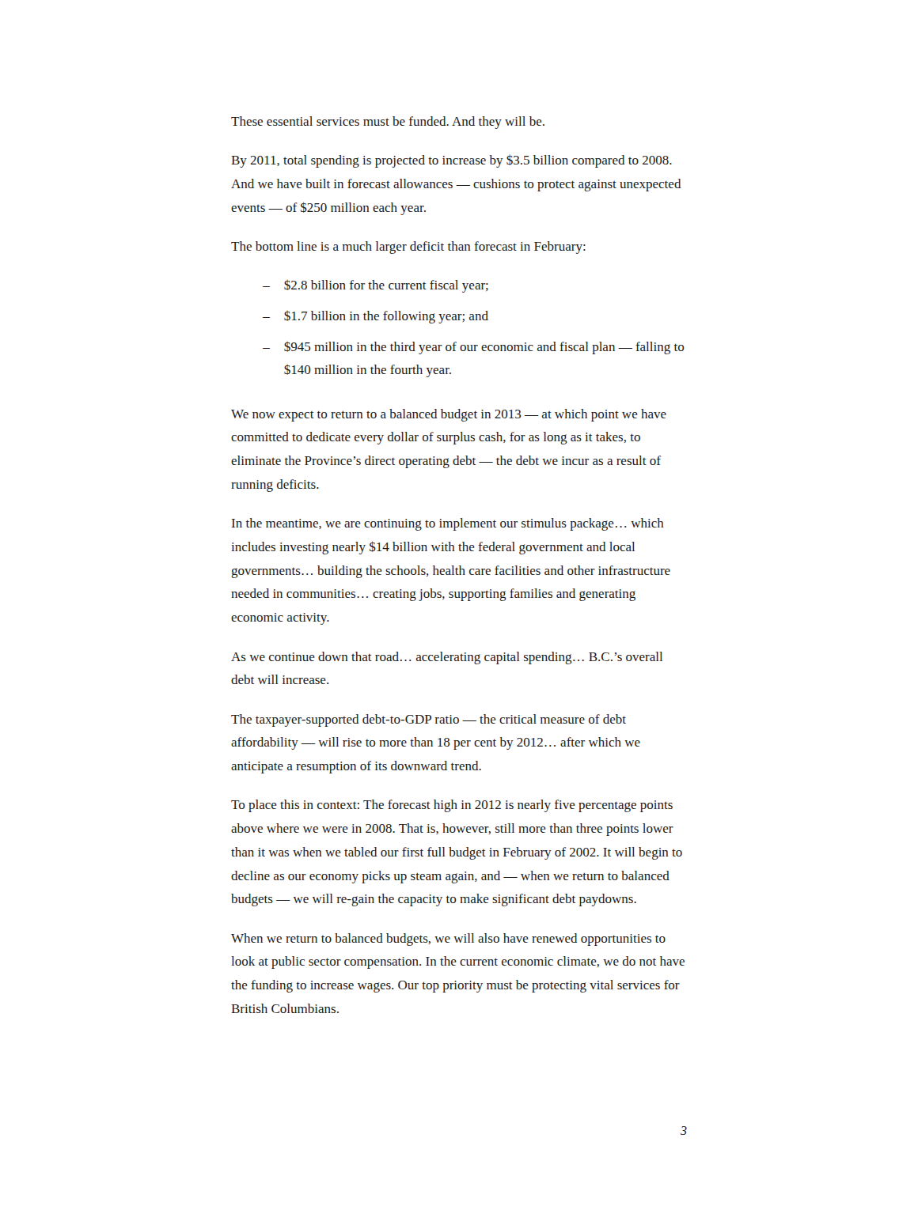These essential services must be funded. And they will be.
By 2011, total spending is projected to increase by $3.5 billion compared to 2008. And we have built in forecast allowances — cushions to protect against unexpected events — of $250 million each year.
The bottom line is a much larger deficit than forecast in February:
$2.8 billion for the current fiscal year;
$1.7 billion in the following year; and
$945 million in the third year of our economic and fiscal plan — falling to $140 million in the fourth year.
We now expect to return to a balanced budget in 2013 — at which point we have committed to dedicate every dollar of surplus cash, for as long as it takes, to eliminate the Province’s direct operating debt — the debt we incur as a result of running deficits.
In the meantime, we are continuing to implement our stimulus package… which includes investing nearly $14 billion with the federal government and local governments… building the schools, health care facilities and other infrastructure needed in communities… creating jobs, supporting families and generating economic activity.
As we continue down that road… accelerating capital spending… B.C.’s overall debt will increase.
The taxpayer-supported debt-to-GDP ratio — the critical measure of debt affordability — will rise to more than 18 per cent by 2012… after which we anticipate a resumption of its downward trend.
To place this in context: The forecast high in 2012 is nearly five percentage points above where we were in 2008. That is, however, still more than three points lower than it was when we tabled our first full budget in February of 2002. It will begin to decline as our economy picks up steam again, and — when we return to balanced budgets — we will re-gain the capacity to make significant debt paydowns.
When we return to balanced budgets, we will also have renewed opportunities to look at public sector compensation. In the current economic climate, we do not have the funding to increase wages. Our top priority must be protecting vital services for British Columbians.
3